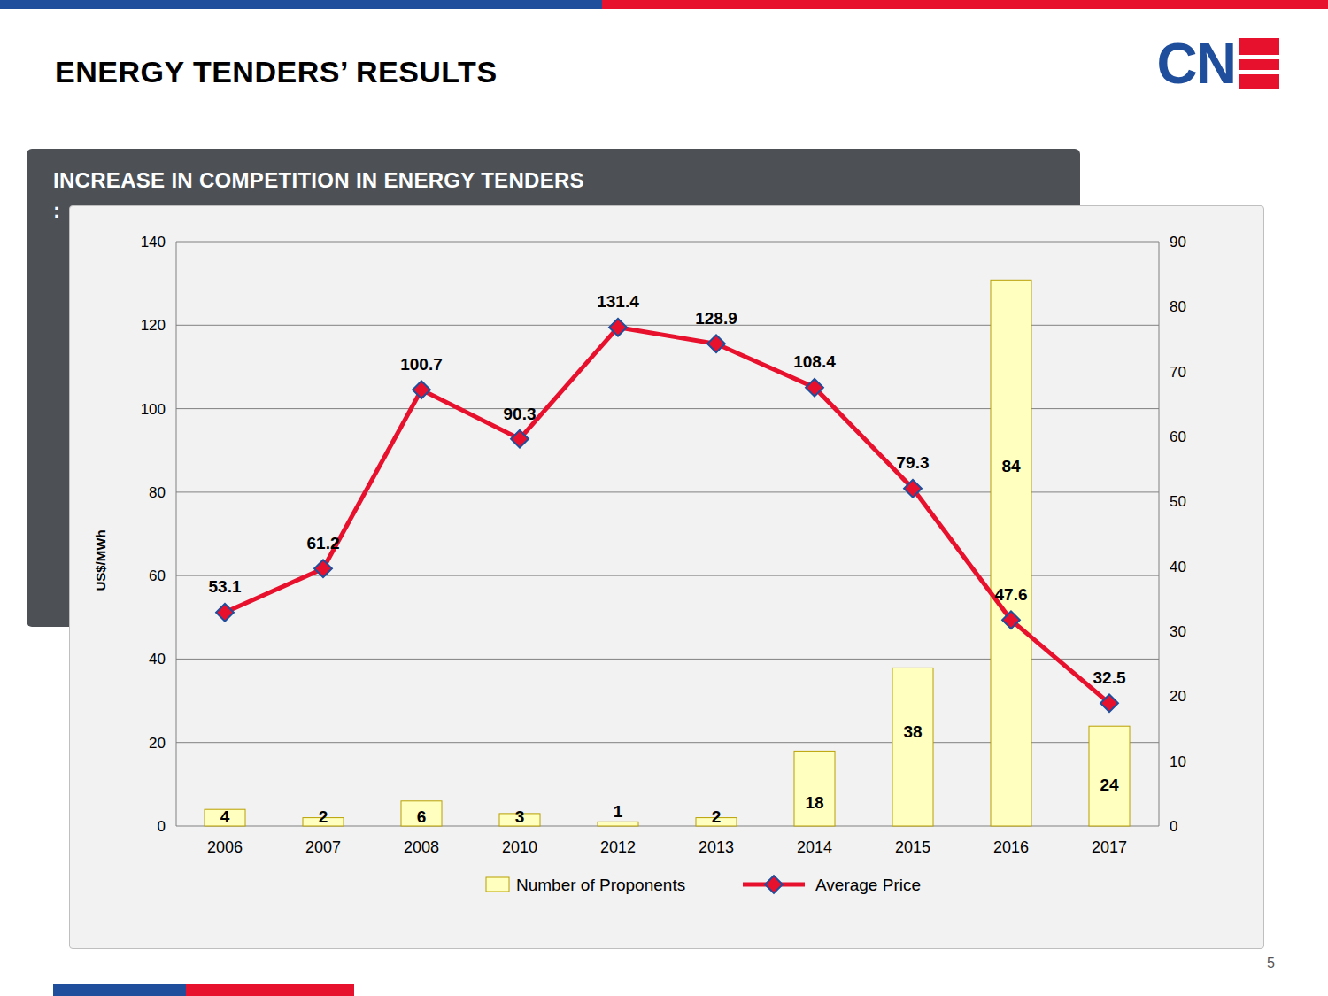CN
ENERGY TENDERS’ RESULTS
INCREASE IN COMPETITION IN ENERGY TENDERS
:
0 20 40 60 80 100 120 140 0 10 20 30 40 50 60 70 80 90 US$/MWh 4 2 6 3 1 2 18 38 84 24 53.1 61.2 100.7 90.3 131.4 128.9 108.4 79.3 47.6 32.5 2006 2007 2008 2010 2012 2013 2014 2015 2016 2017 Number of Proponents Average Price
5